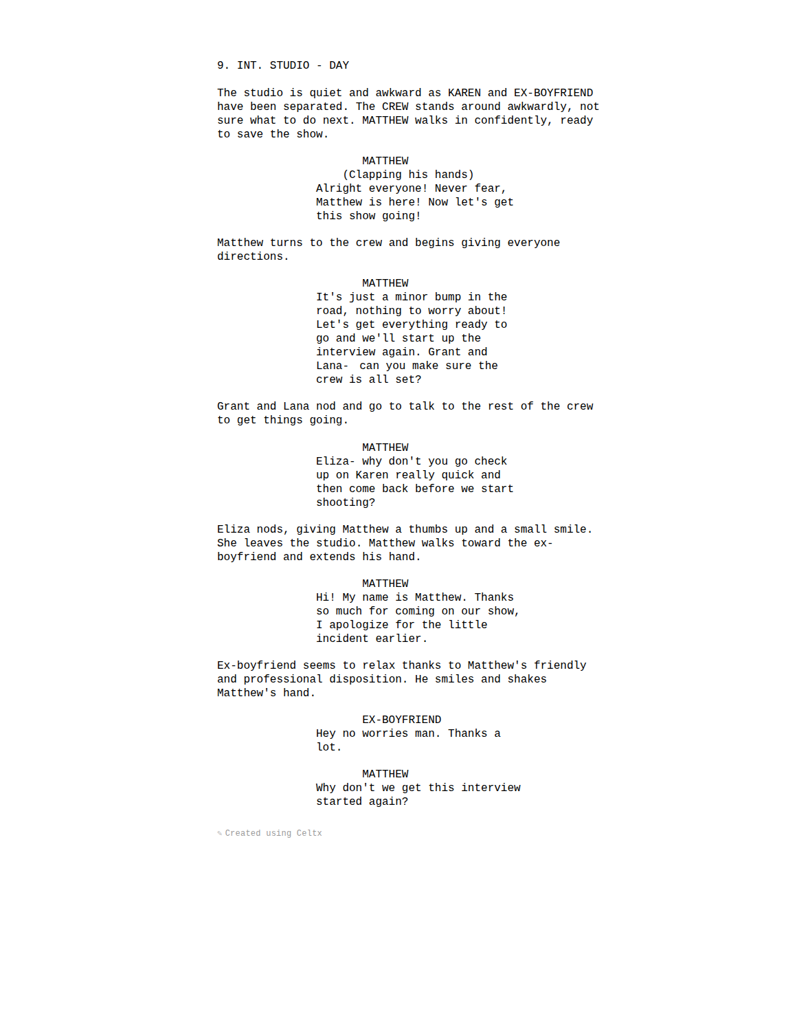9. INT. STUDIO - DAY
The studio is quiet and awkward as KAREN and EX-BOYFRIEND have been separated. The CREW stands around awkwardly, not sure what to do next. MATTHEW walks in confidently, ready to save the show.
MATTHEW
(Clapping his hands)
Alright everyone! Never fear, Matthew is here! Now let's get this show going!
Matthew turns to the crew and begins giving everyone directions.
MATTHEW
It's just a minor bump in the road, nothing to worry about! Let's get everything ready to go and we'll start up the interview again. Grant and Lana- can you make sure the crew is all set?
Grant and Lana nod and go to talk to the rest of the crew to get things going.
MATTHEW
Eliza- why don't you go check up on Karen really quick and then come back before we start shooting?
Eliza nods, giving Matthew a thumbs up and a small smile. She leaves the studio. Matthew walks toward the ex-boyfriend and extends his hand.
MATTHEW
Hi! My name is Matthew. Thanks so much for coming on our show, I apologize for the little incident earlier.
Ex-boyfriend seems to relax thanks to Matthew's friendly and professional disposition. He smiles and shakes Matthew's hand.
EX-BOYFRIEND
Hey no worries man. Thanks a lot.
MATTHEW
Why don't we get this interview started again?
✎Created using Celtx